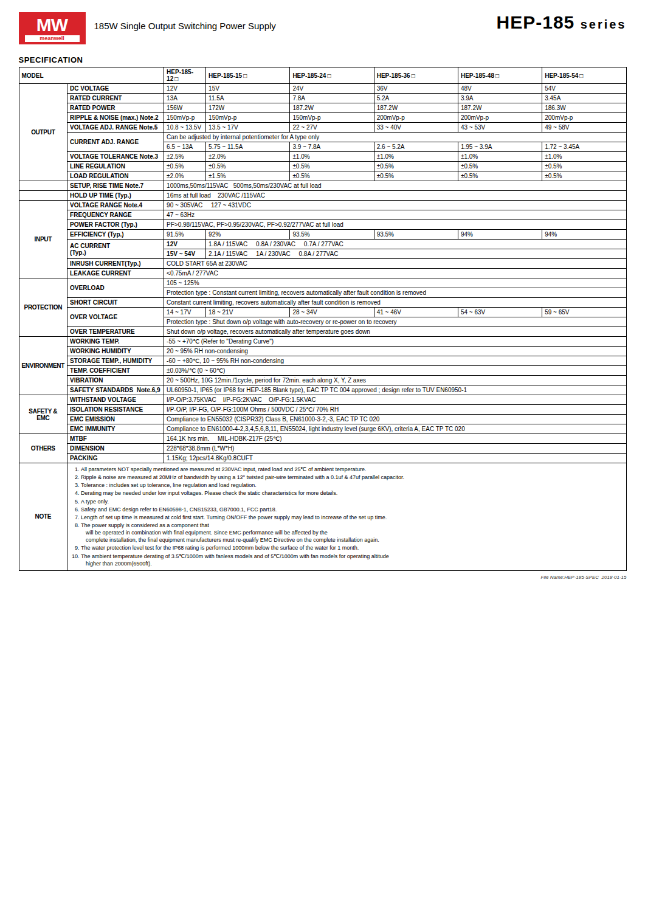MW meanwell
185W Single Output Switching Power Supply
HEP-185 series
SPECIFICATION
| MODEL | HEP-185-12 | HEP-185-15 | HEP-185-24 | HEP-185-36 | HEP-185-48 | HEP-185-54 |
| OUTPUT | DC VOLTAGE | 12V | 15V | 24V | 36V | 48V | 54V |
| RATED CURRENT | 13A | 11.5A | 7.8A | 5.2A | 3.9A | 3.45A |
| RATED POWER | 156W | 172W | 187.2W | 187.2W | 187.2W | 186.3W |
| RIPPLE & NOISE (max.) Note.2 | 150mVp-p | 150mVp-p | 150mVp-p | 200mVp-p | 200mVp-p | 200mVp-p |
| VOLTAGE ADJ. RANGE Note.5 | 10.8 ~ 13.5V | 13.5 ~ 17V | 22 ~ 27V | 33 ~ 40V | 43 ~ 53V | 49 ~ 58V |
| CURRENT ADJ. RANGE | Can be adjusted by internal potentiometer for A type only |
| 6.5 ~ 13A | 5.75 ~ 11.5A | 3.9 ~ 7.8A | 2.6 ~ 5.2A | 1.95 ~ 3.9A | 1.72 ~ 3.45A |
| VOLTAGE TOLERANCE Note.3 | ±2.5% | ±2.0% | ±1.0% | ±1.0% | ±1.0% | ±1.0% |
| LINE REGULATION | ±0.5% | ±0.5% | ±0.5% | ±0.5% | ±0.5% | ±0.5% |
| LOAD REGULATION | ±2.0% | ±1.5% | ±0.5% | ±0.5% | ±0.5% | ±0.5% |
| | SETUP, RISE TIME Note.7 | 1000ms,50ms/115VAC 500ms,50ms/230VAC at full load |
| | HOLD UP TIME (Typ.) | 16ms at full load 230VAC /115VAC |
| INPUT | VOLTAGE RANGE Note.4 | 90 ~ 305VAC 127 ~ 431VDC |
| FREQUENCY RANGE | 47 ~ 63Hz |
| POWER FACTOR (Typ.) | PF>0.98/115VAC, PF>0.95/230VAC, PF>0.92/277VAC at full load |
| EFFICIENCY (Typ.) | 91.5% | 92% | 93.5% | 93.5% | 94% | 94% |
| AC CURRENT (Typ.) | 12V | 1.8A / 115VAC 0.8A / 230VAC 0.7A / 277VAC |
| 15V ~ 54V | 2.1A / 115VAC 1A / 230VAC 0.8A / 277VAC |
| INRUSH CURRENT(Typ.) | COLD START 65A at 230VAC |
| LEAKAGE CURRENT | <0.75mA / 277VAC |
| PROTECTION | OVERLOAD | 105 ~ 125% |
| Protection type : Constant current limiting, recovers automatically after fault condition is removed |
| SHORT CIRCUIT | Constant current limiting, recovers automatically after fault condition is removed |
| OVER VOLTAGE | 14 ~ 17V | 18 ~ 21V | 28 ~ 34V | 41 ~ 46V | 54 ~ 63V | 59 ~ 65V |
| Protection type : Shut down o/p voltage with auto-recovery or re-power on to recovery |
| OVER TEMPERATURE | Shut down o/p voltage, recovers automatically after temperature goes down |
| ENVIRONMENT | WORKING TEMP. | -55 ~ +70℃ (Refer to "Derating Curve") |
| WORKING HUMIDITY | 20 ~ 95% RH non-condensing |
| STORAGE TEMP., HUMIDITY | -60 ~ +80℃, 10 ~ 95% RH non-condensing |
| TEMP. COEFFICIENT | ±0.03%/℃ (0 ~ 60℃) |
| VIBRATION | 20 ~ 500Hz, 10G 12min./1cycle, period for 72min. each along X, Y, Z axes |
| SAFETY STANDARDS Note.6,9 | UL60950-1, IP65 (or IP68 for HEP-185 Blank type), EAC TP TC 004 approved ; design refer to TUV EN60950-1 |
| SAFETY & EMC | WITHSTAND VOLTAGE | I/P-O/P:3.75KVAC I/P-FG:2KVAC O/P-FG:1.5KVAC |
| ISOLATION RESISTANCE | I/P-O/P, I/P-FG, O/P-FG:100M Ohms / 500VDC / 25℃/ 70% RH |
| EMC EMISSION | Compliance to EN55032 (CISPR32) Class B, EN61000-3-2,-3, EAC TP TC 020 |
| EMC IMMUNITY | Compliance to EN61000-4-2,3,4,5,6,8,11, EN55024, light industry level (surge 6KV), criteria A, EAC TP TC 020 |
| OTHERS | MTBF | 164.1K hrs min. MIL-HDBK-217F (25℃) |
| DIMENSION | 228*68*38.8mm (L*W*H) |
| PACKING | 1.15Kg; 12pcs/14.8Kg/0.8CUFT |
| NOTE | All parameters NOT specially mentioned are measured at 230VAC input, rated load and 25℃ of ambient temperature. Ripple & noise are measured at 20MHz of bandwidth by using a 12" twisted pair-wire terminated with a 0.1uf & 47uf parallel capacitor. Tolerance : includes set up tolerance, line regulation and load regulation. Derating may be needed under low input voltages. Please check the static characteristics for more details. A type only. Safety and EMC design refer to EN60598-1, CNS15233, GB7000.1, FCC part18. Length of set up time is measured at cold first start. Turning ON/OFF the power supply may lead to increase of the set up time. The power supply is considered as a component that will be operated in combination with final equipment. Since EMC performance will be affected by the complete installation, the final equipment manufacturers must re-qualify EMC Directive on the complete installation again. The water protection level test for the IP68 rating is performed 1000mm below the surface of the water for 1 month. The ambient temperature derating of 3.5℃/1000m with fanless models and of 5℃/1000m with fan models for operating altitude higher than 2000m(6500ft). |
File Name:HEP-185-SPEC 2018-01-15